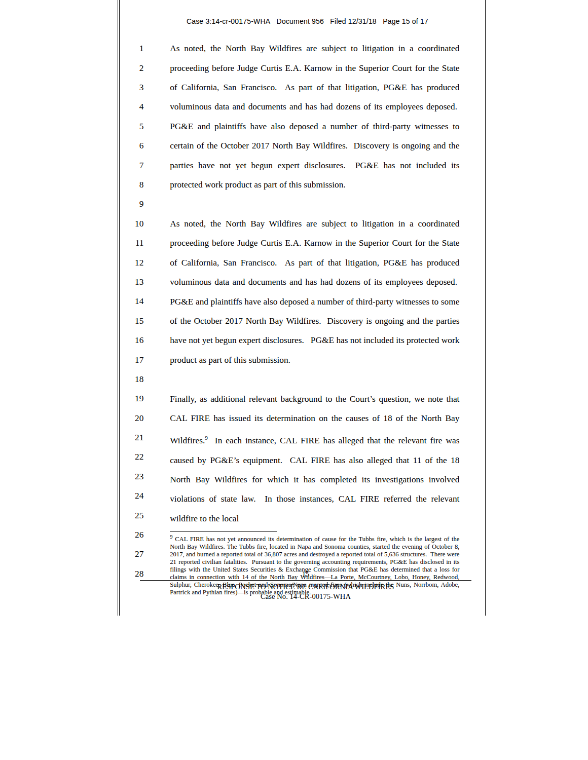Case 3:14-cr-00175-WHA Document 956 Filed 12/31/18 Page 15 of 17
1
2
3
4
5
6
7
8
9
10
11
12
13
14
15
16
17
18
19
20
21
22
23
24
25
26
27
28
As noted, the North Bay Wildfires are subject to litigation in a coordinated proceeding before Judge Curtis E.A. Karnow in the Superior Court for the State of California, San Francisco. As part of that litigation, PG&E has produced voluminous data and documents and has had dozens of its employees deposed. PG&E and plaintiffs have also deposed a number of third-party witnesses to certain of the October 2017 North Bay Wildfires. Discovery is ongoing and the parties have not yet begun expert disclosures. PG&E has not included its protected work product as part of this submission.
As noted, the North Bay Wildfires are subject to litigation in a coordinated proceeding before Judge Curtis E.A. Karnow in the Superior Court for the State of California, San Francisco. As part of that litigation, PG&E has produced voluminous data and documents and has had dozens of its employees deposed. PG&E and plaintiffs have also deposed a number of third-party witnesses to some of the October 2017 North Bay Wildfires. Discovery is ongoing and the parties have not yet begun expert disclosures. PG&E has not included its protected work product as part of this submission.
Finally, as additional relevant background to the Court’s question, we note that CAL FIRE has issued its determination on the causes of 18 of the North Bay Wildfires.9 In each instance, CAL FIRE has alleged that the relevant fire was caused by PG&E’s equipment. CAL FIRE has also alleged that 11 of the 18 North Bay Wildfires for which it has completed its investigations involved violations of state law. In those instances, CAL FIRE referred the relevant wildfire to the local
9 CAL FIRE has not yet announced its determination of cause for the Tubbs fire, which is the largest of the North Bay Wildfires. The Tubbs fire, located in Napa and Sonoma counties, started the evening of October 8, 2017, and burned a reported total of 36,807 acres and destroyed a reported total of 5,636 structures. There were 21 reported civilian fatalities. Pursuant to the governing accounting requirements, PG&E has disclosed in its filings with the United States Securities & Exchange Commission that PG&E has determined that a loss for claims in connection with 14 of the North Bay Wildfires—La Porte, McCourtney, Lobo, Honey, Redwood, Sulphur, Cherokee, Blue, Pocket and Sonoma/Napa merged fires (which include the Nuns, Norrbom, Adobe, Partrick and Pythian fires)—is probable and estimable.
15
RESPONSE TO NOTICE RE CALIFORNIA WILDFIRES
Case No. 14-CR-00175-WHA